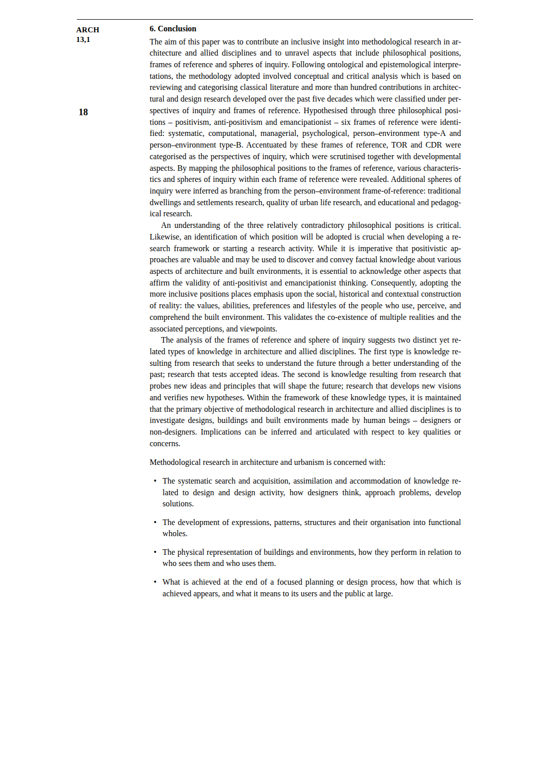ARCH
13,1
18
6. Conclusion
The aim of this paper was to contribute an inclusive insight into methodological research in architecture and allied disciplines and to unravel aspects that include philosophical positions, frames of reference and spheres of inquiry. Following ontological and epistemological interpretations, the methodology adopted involved conceptual and critical analysis which is based on reviewing and categorising classical literature and more than hundred contributions in architectural and design research developed over the past five decades which were classified under perspectives of inquiry and frames of reference. Hypothesised through three philosophical positions – positivism, anti-positivism and emancipationist – six frames of reference were identified: systematic, computational, managerial, psychological, person–environment type-A and person–environment type-B. Accentuated by these frames of reference, TOR and CDR were categorised as the perspectives of inquiry, which were scrutinised together with developmental aspects. By mapping the philosophical positions to the frames of reference, various characteristics and spheres of inquiry within each frame of reference were revealed. Additional spheres of inquiry were inferred as branching from the person–environment frame-of-reference: traditional dwellings and settlements research, quality of urban life research, and educational and pedagogical research.
An understanding of the three relatively contradictory philosophical positions is critical. Likewise, an identification of which position will be adopted is crucial when developing a research framework or starting a research activity. While it is imperative that positivistic approaches are valuable and may be used to discover and convey factual knowledge about various aspects of architecture and built environments, it is essential to acknowledge other aspects that affirm the validity of anti-positivist and emancipationist thinking. Consequently, adopting the more inclusive positions places emphasis upon the social, historical and contextual construction of reality: the values, abilities, preferences and lifestyles of the people who use, perceive, and comprehend the built environment. This validates the co-existence of multiple realities and the associated perceptions, and viewpoints.
The analysis of the frames of reference and sphere of inquiry suggests two distinct yet related types of knowledge in architecture and allied disciplines. The first type is knowledge resulting from research that seeks to understand the future through a better understanding of the past; research that tests accepted ideas. The second is knowledge resulting from research that probes new ideas and principles that will shape the future; research that develops new visions and verifies new hypotheses. Within the framework of these knowledge types, it is maintained that the primary objective of methodological research in architecture and allied disciplines is to investigate designs, buildings and built environments made by human beings – designers or non-designers. Implications can be inferred and articulated with respect to key qualities or concerns.
Methodological research in architecture and urbanism is concerned with:
The systematic search and acquisition, assimilation and accommodation of knowledge related to design and design activity, how designers think, approach problems, develop solutions.
The development of expressions, patterns, structures and their organisation into functional wholes.
The physical representation of buildings and environments, how they perform in relation to who sees them and who uses them.
What is achieved at the end of a focused planning or design process, how that which is achieved appears, and what it means to its users and the public at large.